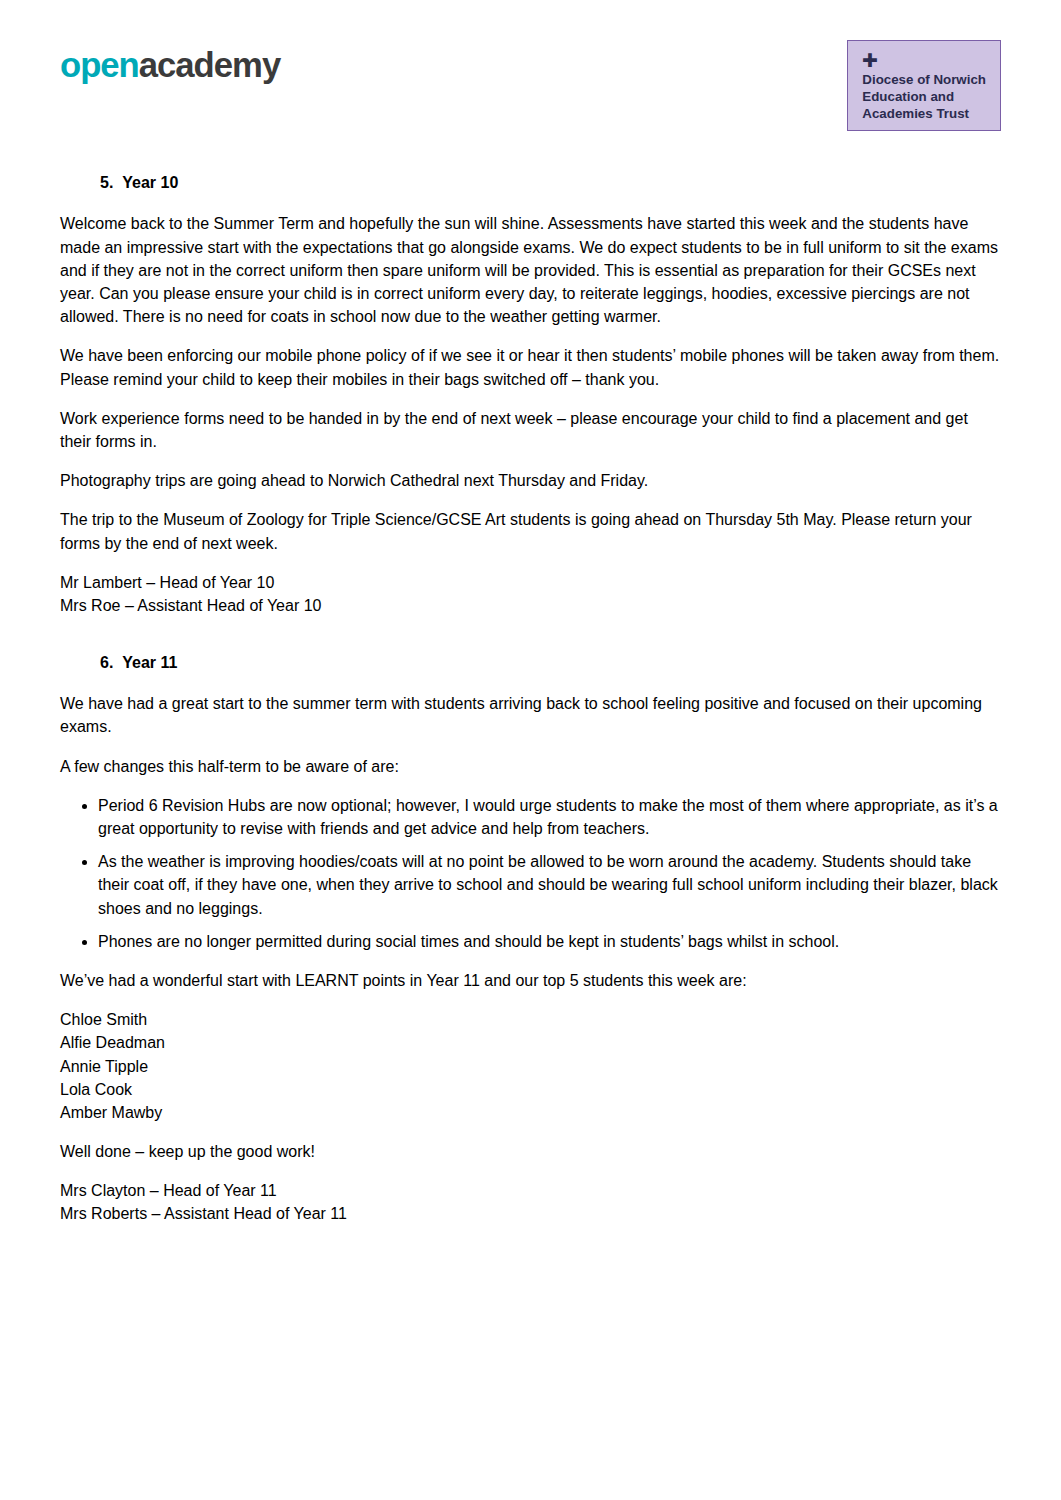open academy
✚ Diocese of Norwich Education and Academies Trust
5. Year 10
Welcome back to the Summer Term and hopefully the sun will shine. Assessments have started this week and the students have made an impressive start with the expectations that go alongside exams. We do expect students to be in full uniform to sit the exams and if they are not in the correct uniform then spare uniform will be provided. This is essential as preparation for their GCSEs next year. Can you please ensure your child is in correct uniform every day, to reiterate leggings, hoodies, excessive piercings are not allowed. There is no need for coats in school now due to the weather getting warmer.
We have been enforcing our mobile phone policy of if we see it or hear it then students’ mobile phones will be taken away from them. Please remind your child to keep their mobiles in their bags switched off – thank you.
Work experience forms need to be handed in by the end of next week – please encourage your child to find a placement and get their forms in.
Photography trips are going ahead to Norwich Cathedral next Thursday and Friday.
The trip to the Museum of Zoology for Triple Science/GCSE Art students is going ahead on Thursday 5th May. Please return your forms by the end of next week.
Mr Lambert – Head of Year 10
Mrs Roe – Assistant Head of Year 10
6. Year 11
We have had a great start to the summer term with students arriving back to school feeling positive and focused on their upcoming exams.
A few changes this half-term to be aware of are:
Period 6 Revision Hubs are now optional; however, I would urge students to make the most of them where appropriate, as it’s a great opportunity to revise with friends and get advice and help from teachers.
As the weather is improving hoodies/coats will at no point be allowed to be worn around the academy. Students should take their coat off, if they have one, when they arrive to school and should be wearing full school uniform including their blazer, black shoes and no leggings.
Phones are no longer permitted during social times and should be kept in students’ bags whilst in school.
We’ve had a wonderful start with LEARNT points in Year 11 and our top 5 students this week are:
Chloe Smith
Alfie Deadman
Annie Tipple
Lola Cook
Amber Mawby
Well done – keep up the good work!
Mrs Clayton – Head of Year 11
Mrs Roberts – Assistant Head of Year 11